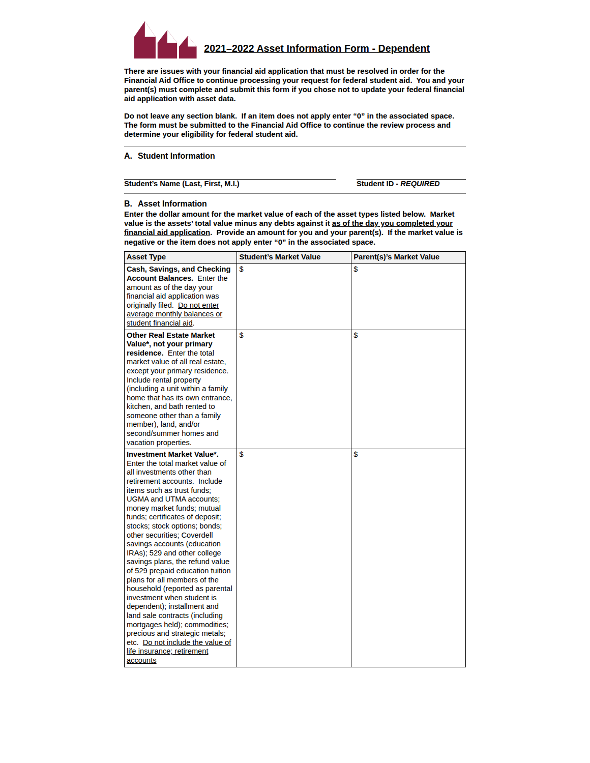2021–2022 Asset Information Form - Dependent
There are issues with your financial aid application that must be resolved in order for the Financial Aid Office to continue processing your request for federal student aid. You and your parent(s) must complete and submit this form if you chose not to update your federal financial aid application with asset data.
Do not leave any section blank. If an item does not apply enter “0” in the associated space. The form must be submitted to the Financial Aid Office to continue the review process and determine your eligibility for federal student aid.
A. Student Information
| Student’s Name (Last, First, M.I.) | | Student ID - REQUIRED |
B. Asset Information
Enter the dollar amount for the market value of each of the asset types listed below. Market value is the assets’ total value minus any debts against it as of the day you completed your financial aid application. Provide an amount for you and your parent(s). If the market value is negative or the item does not apply enter “0” in the associated space.
| Asset Type | Student’s Market Value | Parent(s)’s Market Value |
| --- | --- | --- |
| Cash, Savings, and Checking Account Balances. Enter the amount as of the day your financial aid application was originally filed. Do not enter average monthly balances or student financial aid . | $ | $ |
| Other Real Estate Market Value*, not your primary residence. Enter the total market value of all real estate, except your primary residence. Include rental property (including a unit within a family home that has its own entrance, kitchen, and bath rented to someone other than a family member), land, and/or second/summer homes and vacation properties. | $ | $ |
| Investment Market Value*. Enter the total market value of all investments other than retirement accounts. Include items such as trust funds; UGMA and UTMA accounts; money market funds; mutual funds; certificates of deposit; stocks; stock options; bonds; other securities; Coverdell savings accounts (education IRAs); 529 and other college savings plans, the refund value of 529 prepaid education tuition plans for all members of the household (reported as parental investment when student is dependent); installment and land sale contracts (including mortgages held); commodities; precious and strategic metals; etc. Do not include the value of life insurance; retirement accounts | $ | $ |